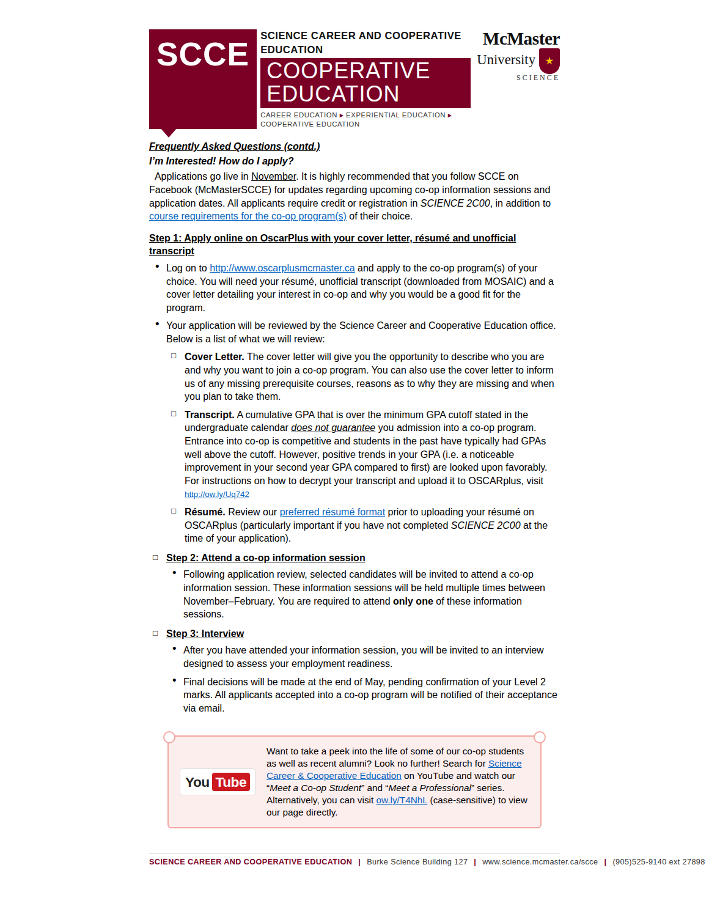SCCE
SCIENCE CAREER AND COOPERATIVE EDUCATION
COOPERATIVE EDUCATION
CAREER EDUCATION ▸ EXPERIENTIAL EDUCATION ▸ COOPERATIVE EDUCATION
McMaster
University
SCIENCE
Frequently Asked Questions (contd.)
I’m Interested! How do I apply?
Applications go live in November. It is highly recommended that you follow SCCE on Facebook (McMasterSCCE) for updates regarding upcoming co-op information sessions and application dates. All applicants require credit or registration in SCIENCE 2C00, in addition to course requirements for the co-op program(s) of their choice.
Step 1: Apply online on OscarPlus with your cover letter, résumé and unofficial transcript
Log on to http://www.oscarplusmcmaster.ca and apply to the co-op program(s) of your choice. You will need your résumé, unofficial transcript (downloaded from MOSAIC) and a cover letter detailing your interest in co-op and why you would be a good fit for the program.
Your application will be reviewed by the Science Career and Cooperative Education office. Below is a list of what we will review:
Cover Letter. The cover letter will give you the opportunity to describe who you are and why you want to join a co-op program. You can also use the cover letter to inform us of any missing prerequisite courses, reasons as to why they are missing and when you plan to take them.
Transcript. A cumulative GPA that is over the minimum GPA cutoff stated in the undergraduate calendar does not guarantee you admission into a co-op program. Entrance into co-op is competitive and students in the past have typically had GPAs well above the cutoff. However, positive trends in your GPA (i.e. a noticeable improvement in your second year GPA compared to first) are looked upon favorably. For instructions on how to decrypt your transcript and upload it to OSCARplus, visit http://ow.ly/Uq742
Résumé. Review our preferred résumé format prior to uploading your résumé on OSCARplus (particularly important if you have not completed SCIENCE 2C00 at the time of your application).
Step 2: Attend a co-op information session
Following application review, selected candidates will be invited to attend a co-op information session. These information sessions will be held multiple times between November–February. You are required to attend only one of these information sessions.
Step 3: Interview
After you have attended your information session, you will be invited to an interview designed to assess your employment readiness.
Final decisions will be made at the end of May, pending confirmation of your Level 2 marks. All applicants accepted into a co-op program will be notified of their acceptance via email.
You Tube
Want to take a peek into the life of some of our co-op students as well as recent alumni? Look no further! Search for Science Career & Cooperative Education on YouTube and watch our “Meet a Co-op Student” and “Meet a Professional” series. Alternatively, you can visit ow.ly/T4NhL (case-sensitive) to view our page directly.
SCIENCE CAREER AND COOPERATIVE EDUCATION | Burke Science Building 127 | www.science.mcmaster.ca/scce | (905)525-9140 ext 27898